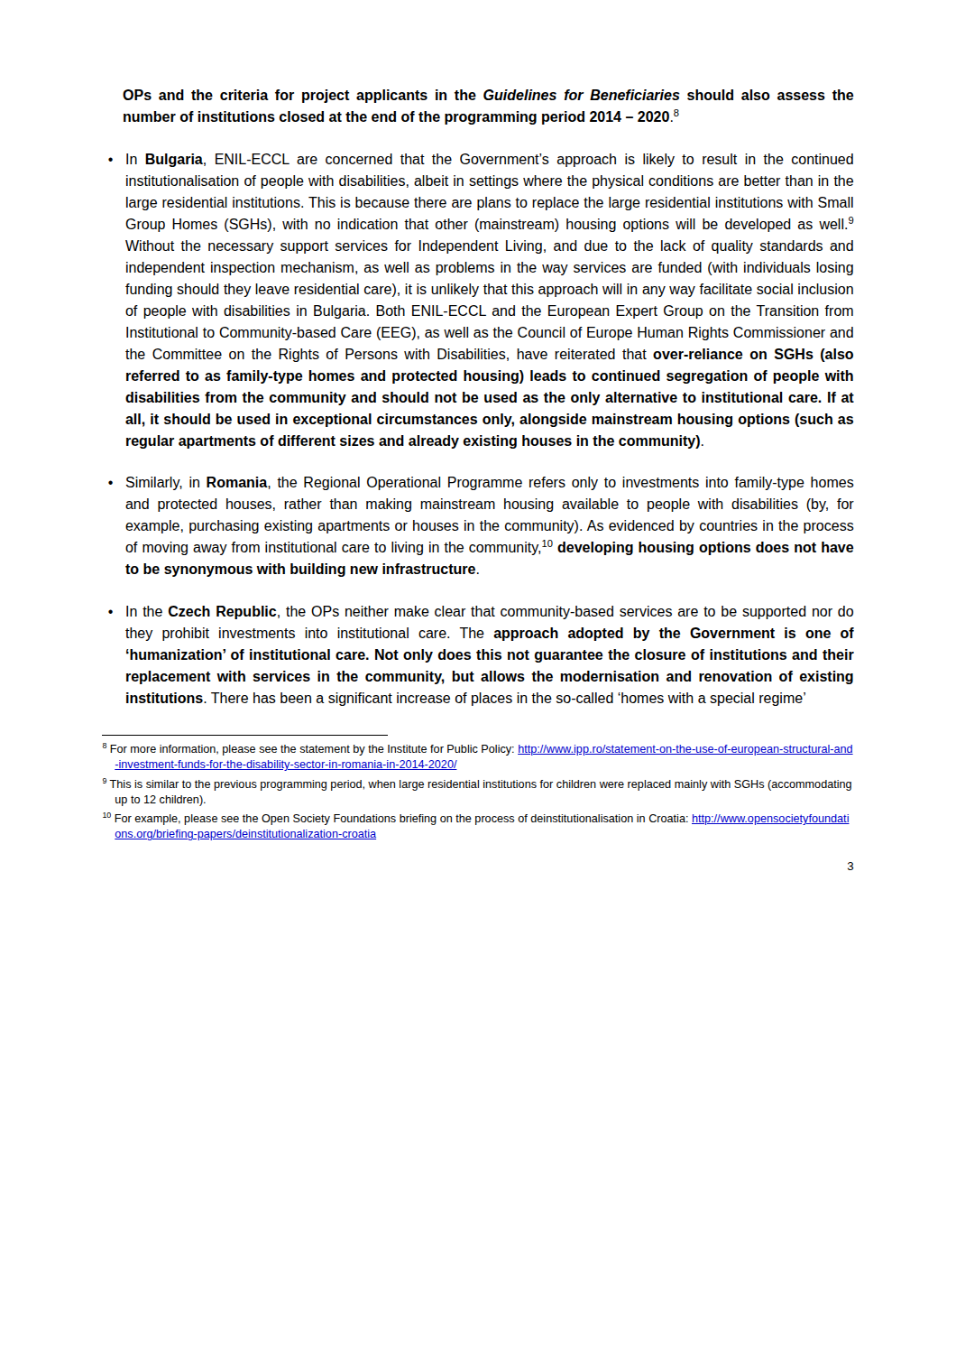OPs and the criteria for project applicants in the Guidelines for Beneficiaries should also assess the number of institutions closed at the end of the programming period 2014 – 2020.8
In Bulgaria, ENIL-ECCL are concerned that the Government’s approach is likely to result in the continued institutionalisation of people with disabilities, albeit in settings where the physical conditions are better than in the large residential institutions. This is because there are plans to replace the large residential institutions with Small Group Homes (SGHs), with no indication that other (mainstream) housing options will be developed as well.9 Without the necessary support services for Independent Living, and due to the lack of quality standards and independent inspection mechanism, as well as problems in the way services are funded (with individuals losing funding should they leave residential care), it is unlikely that this approach will in any way facilitate social inclusion of people with disabilities in Bulgaria. Both ENIL-ECCL and the European Expert Group on the Transition from Institutional to Community-based Care (EEG), as well as the Council of Europe Human Rights Commissioner and the Committee on the Rights of Persons with Disabilities, have reiterated that over-reliance on SGHs (also referred to as family-type homes and protected housing) leads to continued segregation of people with disabilities from the community and should not be used as the only alternative to institutional care. If at all, it should be used in exceptional circumstances only, alongside mainstream housing options (such as regular apartments of different sizes and already existing houses in the community).
Similarly, in Romania, the Regional Operational Programme refers only to investments into family-type homes and protected houses, rather than making mainstream housing available to people with disabilities (by, for example, purchasing existing apartments or houses in the community). As evidenced by countries in the process of moving away from institutional care to living in the community,10 developing housing options does not have to be synonymous with building new infrastructure.
In the Czech Republic, the OPs neither make clear that community-based services are to be supported nor do they prohibit investments into institutional care. The approach adopted by the Government is one of ‘humanization’ of institutional care. Not only does this not guarantee the closure of institutions and their replacement with services in the community, but allows the modernisation and renovation of existing institutions. There has been a significant increase of places in the so-called ‘homes with a special regime’
8 For more information, please see the statement by the Institute for Public Policy: http://www.ipp.ro/statement-on-the-use-of-european-structural-and-investment-funds-for-the-disability-sector-in-romania-in-2014-2020/
9 This is similar to the previous programming period, when large residential institutions for children were replaced mainly with SGHs (accommodating up to 12 children).
10 For example, please see the Open Society Foundations briefing on the process of deinstitutionalisation in Croatia: http://www.opensocietyfoundations.org/briefing-papers/deinstitutionalization-croatia
3